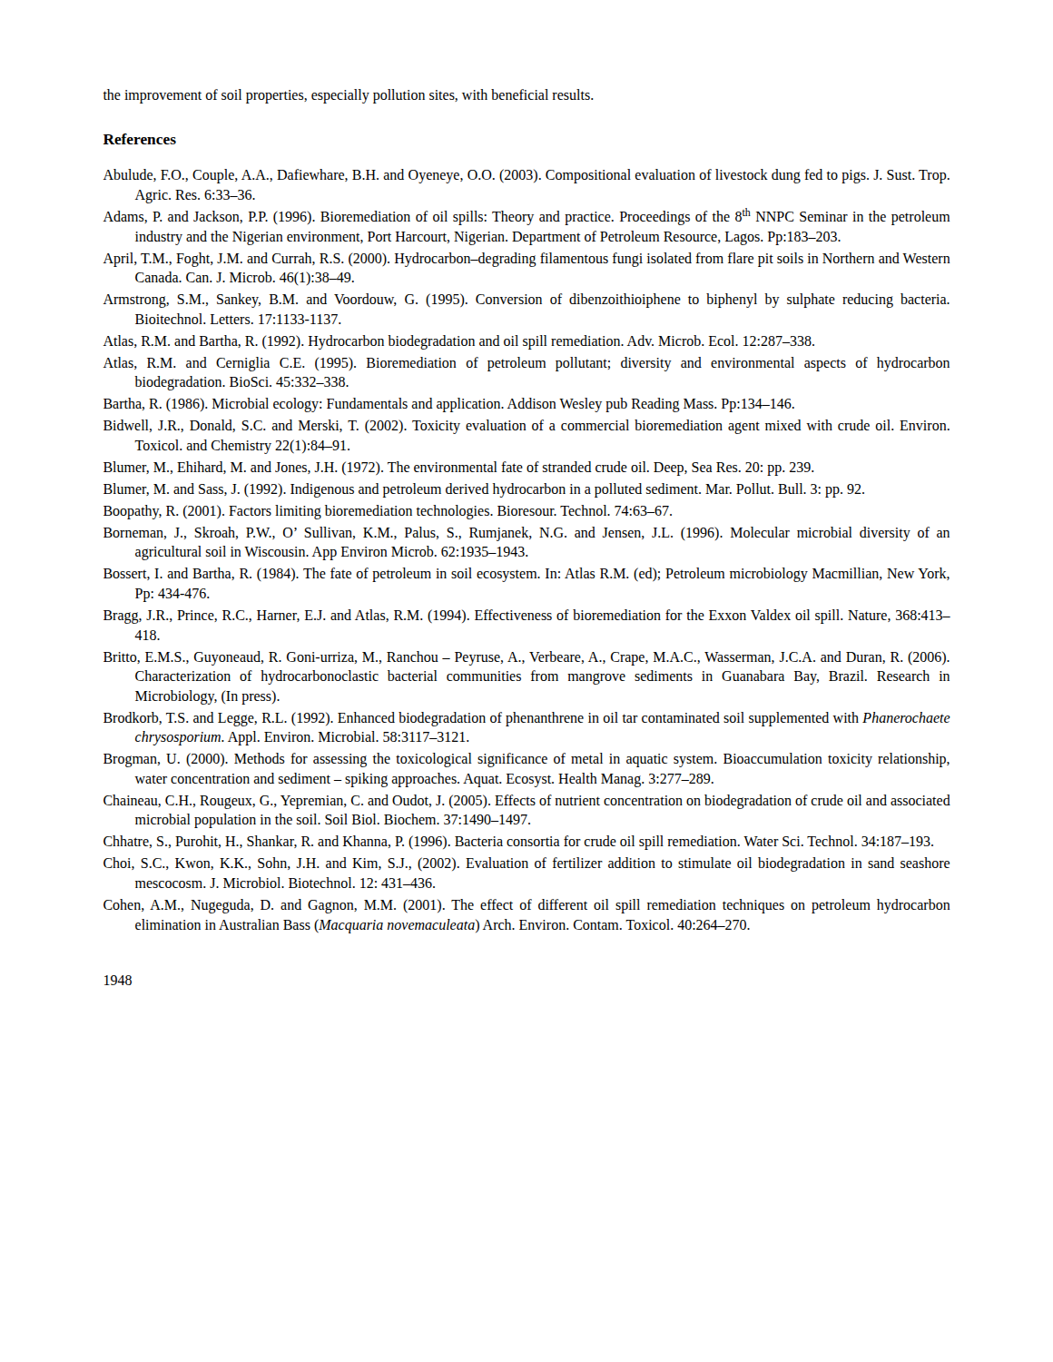the improvement of soil properties, especially pollution sites, with beneficial results.
References
Abulude, F.O., Couple, A.A., Dafiewhare, B.H. and Oyeneye, O.O. (2003). Compositional evaluation of livestock dung fed to pigs. J. Sust. Trop. Agric. Res. 6:33–36.
Adams, P. and Jackson, P.P. (1996). Bioremediation of oil spills: Theory and practice. Proceedings of the 8th NNPC Seminar in the petroleum industry and the Nigerian environment, Port Harcourt, Nigerian. Department of Petroleum Resource, Lagos. Pp:183–203.
April, T.M., Foght, J.M. and Currah, R.S. (2000). Hydrocarbon–degrading filamentous fungi isolated from flare pit soils in Northern and Western Canada. Can. J. Microb. 46(1):38–49.
Armstrong, S.M., Sankey, B.M. and Voordouw, G. (1995). Conversion of dibenzoithioiphene to biphenyl by sulphate reducing bacteria. Bioitechnol. Letters. 17:1133-1137.
Atlas, R.M. and Bartha, R. (1992). Hydrocarbon biodegradation and oil spill remediation. Adv. Microb. Ecol. 12:287–338.
Atlas, R.M. and Cerniglia C.E. (1995). Bioremediation of petroleum pollutant; diversity and environmental aspects of hydrocarbon biodegradation. BioSci. 45:332–338.
Bartha, R. (1986). Microbial ecology: Fundamentals and application. Addison Wesley pub Reading Mass. Pp:134–146.
Bidwell, J.R., Donald, S.C. and Merski, T. (2002). Toxicity evaluation of a commercial bioremediation agent mixed with crude oil. Environ. Toxicol. and Chemistry 22(1):84–91.
Blumer, M., Ehihard, M. and Jones, J.H. (1972). The environmental fate of stranded crude oil. Deep, Sea Res. 20: pp. 239.
Blumer, M. and Sass, J. (1992). Indigenous and petroleum derived hydrocarbon in a polluted sediment. Mar. Pollut. Bull. 3: pp. 92.
Boopathy, R. (2001). Factors limiting bioremediation technologies. Bioresour. Technol. 74:63–67.
Borneman, J., Skroah, P.W., O’ Sullivan, K.M., Palus, S., Rumjanek, N.G. and Jensen, J.L. (1996). Molecular microbial diversity of an agricultural soil in Wiscousin. App Environ Microb. 62:1935–1943.
Bossert, I. and Bartha, R. (1984). The fate of petroleum in soil ecosystem. In: Atlas R.M. (ed); Petroleum microbiology Macmillian, New York, Pp: 434-476.
Bragg, J.R., Prince, R.C., Harner, E.J. and Atlas, R.M. (1994). Effectiveness of bioremediation for the Exxon Valdex oil spill. Nature, 368:413–418.
Britto, E.M.S., Guyoneaud, R. Goni-urriza, M., Ranchou – Peyruse, A., Verbeare, A., Crape, M.A.C., Wasserman, J.C.A. and Duran, R. (2006). Characterization of hydrocarbonoclastic bacterial communities from mangrove sediments in Guanabara Bay, Brazil. Research in Microbiology, (In press).
Brodkorb, T.S. and Legge, R.L. (1992). Enhanced biodegradation of phenanthrene in oil tar contaminated soil supplemented with Phanerochaete chrysosporium. Appl. Environ. Microbial. 58:3117–3121.
Brogman, U. (2000). Methods for assessing the toxicological significance of metal in aquatic system. Bioaccumulation toxicity relationship, water concentration and sediment – spiking approaches. Aquat. Ecosyst. Health Manag. 3:277–289.
Chaineau, C.H., Rougeux, G., Yepremian, C. and Oudot, J. (2005). Effects of nutrient concentration on biodegradation of crude oil and associated microbial population in the soil. Soil Biol. Biochem. 37:1490–1497.
Chhatre, S., Purohit, H., Shankar, R. and Khanna, P. (1996). Bacteria consortia for crude oil spill remediation. Water Sci. Technol. 34:187–193.
Choi, S.C., Kwon, K.K., Sohn, J.H. and Kim, S.J., (2002). Evaluation of fertilizer addition to stimulate oil biodegradation in sand seashore mescocosm. J. Microbiol. Biotechnol. 12: 431–436.
Cohen, A.M., Nugeguda, D. and Gagnon, M.M. (2001). The effect of different oil spill remediation techniques on petroleum hydrocarbon elimination in Australian Bass (Macquaria novemaculeata) Arch. Environ. Contam. Toxicol. 40:264–270.
1948